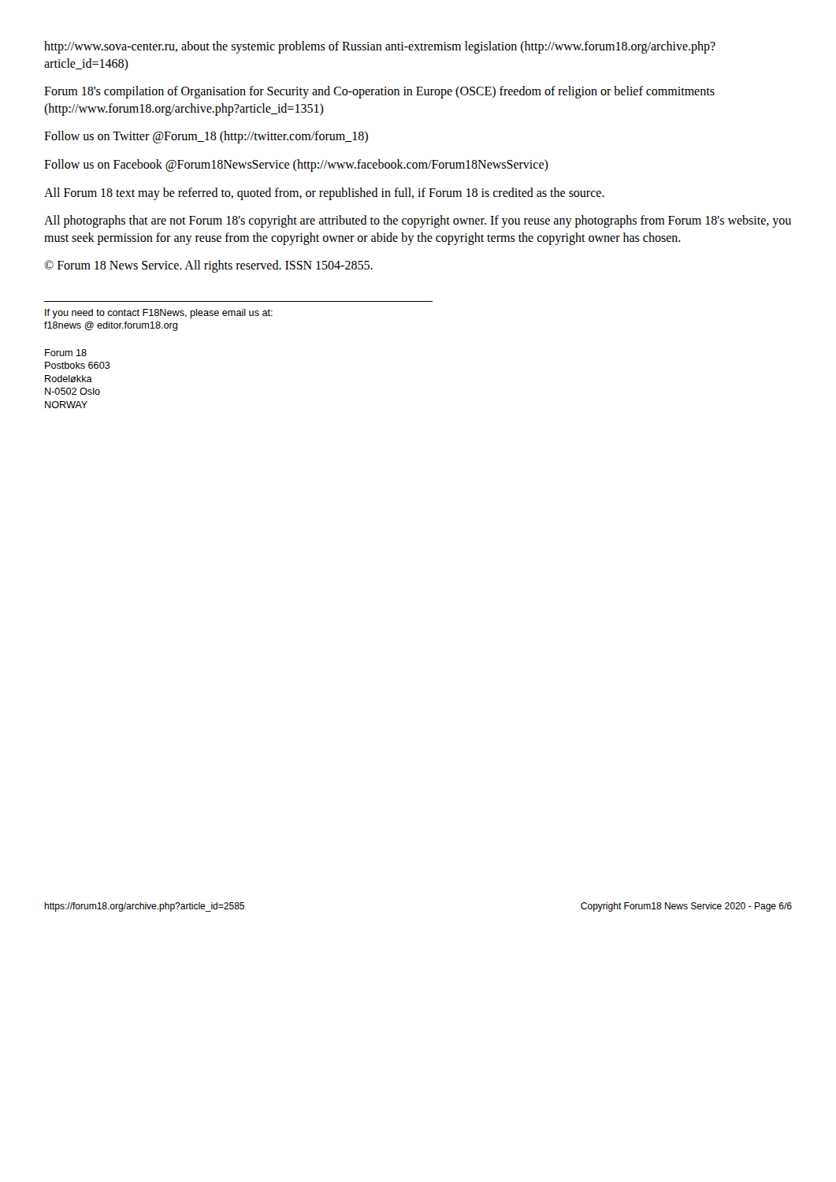http://www.sova-center.ru, about the systemic problems of Russian anti-extremism legislation (http://www.forum18.org/archive.php?article_id=1468)
Forum 18's compilation of Organisation for Security and Co-operation in Europe (OSCE) freedom of religion or belief commitments (http://www.forum18.org/archive.php?article_id=1351)
Follow us on Twitter @Forum_18 (http://twitter.com/forum_18)
Follow us on Facebook @Forum18NewsService (http://www.facebook.com/Forum18NewsService)
All Forum 18 text may be referred to, quoted from, or republished in full, if Forum 18 is credited as the source.
All photographs that are not Forum 18's copyright are attributed to the copyright owner. If you reuse any photographs from Forum 18's website, you must seek permission for any reuse from the copyright owner or abide by the copyright terms the copyright owner has chosen.
© Forum 18 News Service. All rights reserved. ISSN 1504-2855.
If you need to contact F18News, please email us at:
f18news @ editor.forum18.org
Forum 18
Postboks 6603
Rodeløkka
N-0502 Oslo
NORWAY
https://forum18.org/archive.php?article_id=2585 Copyright Forum18 News Service 2020 - Page 6/6